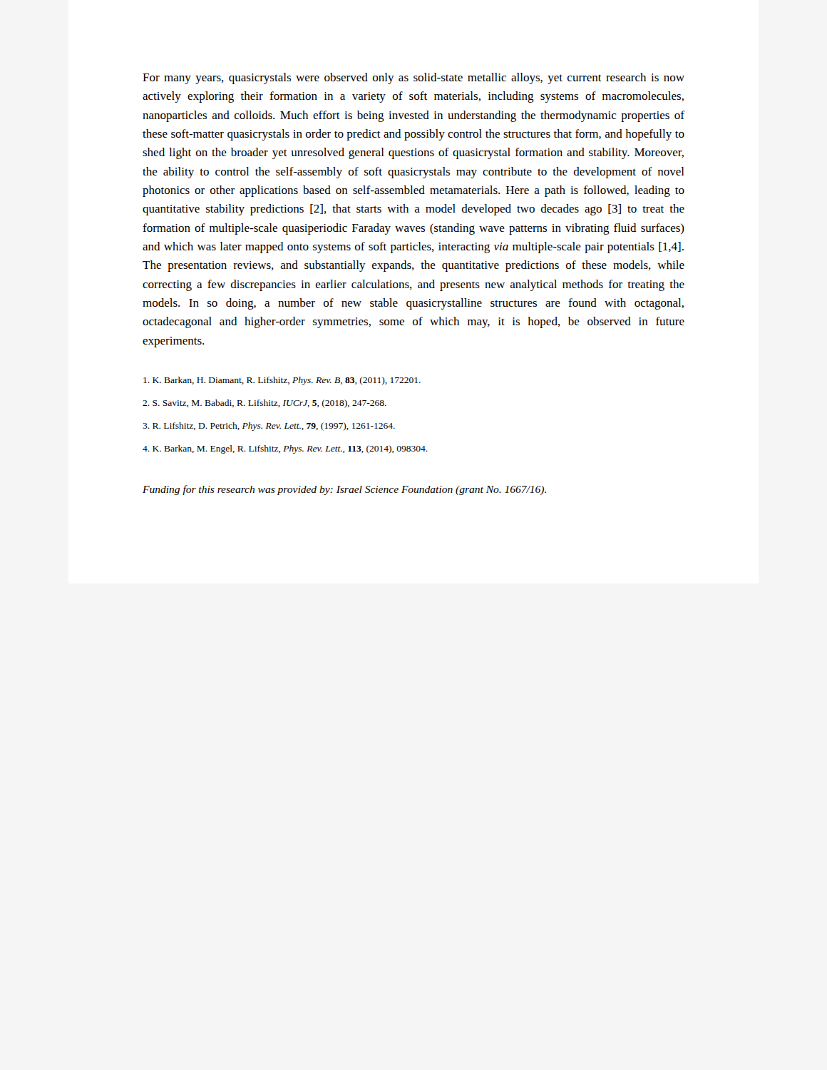For many years, quasicrystals were observed only as solid-state metallic alloys, yet current research is now actively exploring their formation in a variety of soft materials, including systems of macromolecules, nanoparticles and colloids. Much effort is being invested in understanding the thermodynamic properties of these soft-matter quasicrystals in order to predict and possibly control the structures that form, and hopefully to shed light on the broader yet unresolved general questions of quasicrystal formation and stability. Moreover, the ability to control the self-assembly of soft quasicrystals may contribute to the development of novel photonics or other applications based on self-assembled metamaterials. Here a path is followed, leading to quantitative stability predictions [2], that starts with a model developed two decades ago [3] to treat the formation of multiple-scale quasiperiodic Faraday waves (standing wave patterns in vibrating fluid surfaces) and which was later mapped onto systems of soft particles, interacting via multiple-scale pair potentials [1,4]. The presentation reviews, and substantially expands, the quantitative predictions of these models, while correcting a few discrepancies in earlier calculations, and presents new analytical methods for treating the models. In so doing, a number of new stable quasicrystalline structures are found with octagonal, octadecagonal and higher-order symmetries, some of which may, it is hoped, be observed in future experiments.
1. K. Barkan, H. Diamant, R. Lifshitz, Phys. Rev. B, 83, (2011), 172201.
2. S. Savitz, M. Babadi, R. Lifshitz, IUCrJ, 5, (2018), 247-268.
3. R. Lifshitz, D. Petrich, Phys. Rev. Lett., 79, (1997), 1261-1264.
4. K. Barkan, M. Engel, R. Lifshitz, Phys. Rev. Lett., 113, (2014), 098304.
Funding for this research was provided by: Israel Science Foundation (grant No. 1667/16).